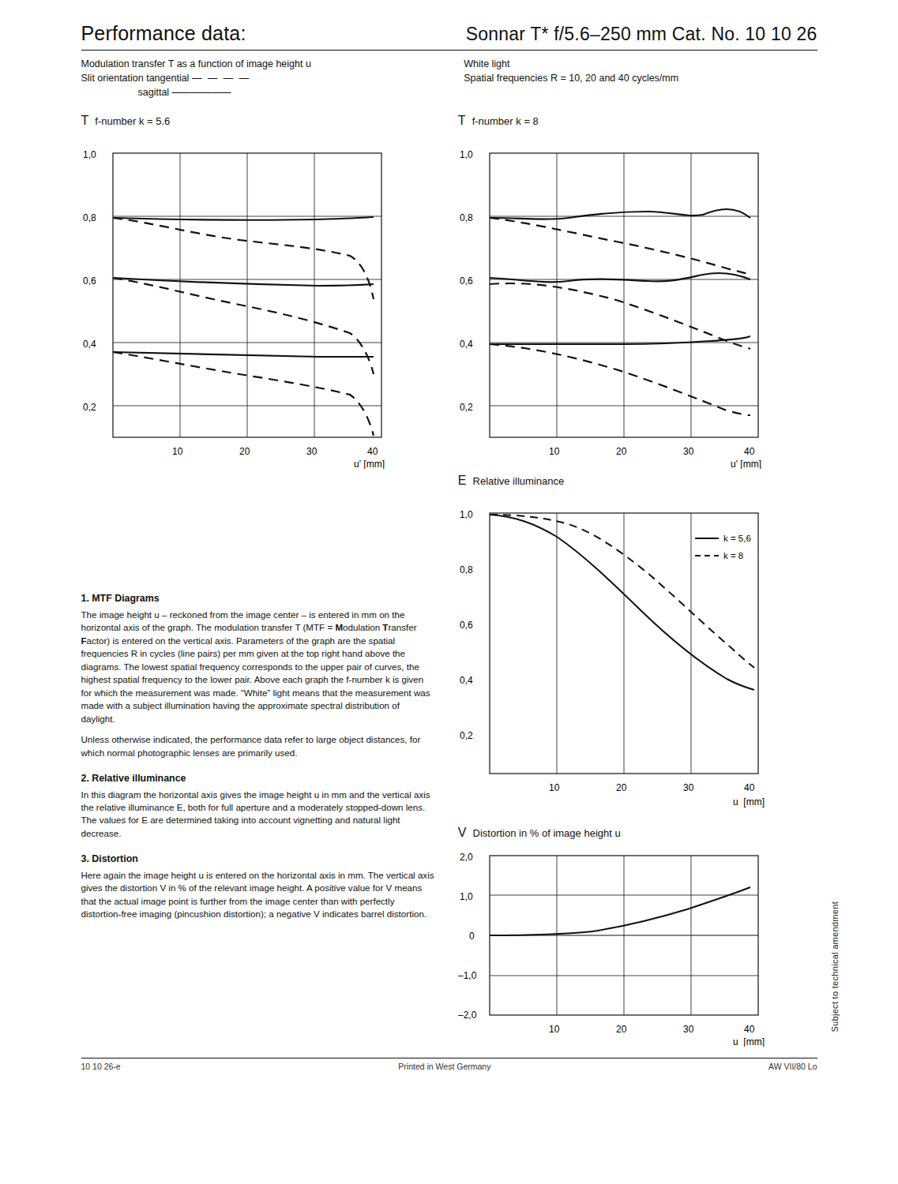Performance data:
Sonnar T* f/5.6–250 mm Cat. No. 10 10 26
Modulation transfer T as a function of image height u
Slit orientation tangential — — — —
sagittal ——————
White light
Spatial frequencies R = 10, 20 and 40 cycles/mm
Tf-number k = 5.6
1,0 0,8 0,6 0,4 0,2 10 20 30 40 u' [mm]
Tf-number k = 8
1,0 0,8 0,6 0,4 0,2 10 20 30 40 u' [mm]
1. MTF Diagrams
The image height u – reckoned from the image center – is entered in mm on the horizontal axis of the graph. The modulation transfer T (MTF = Modulation Transfer Factor) is entered on the vertical axis. Parameters of the graph are the spatial frequencies R in cycles (line pairs) per mm given at the top right hand above the diagrams. The lowest spatial frequency corresponds to the upper pair of curves, the highest spatial frequency to the lower pair. Above each graph the f-number k is given for which the measurement was made. “White” light means that the measurement was made with a subject illumination having the approximate spectral distribution of daylight.
Unless otherwise indicated, the performance data refer to large object distances, for which normal photographic lenses are primarily used.
2. Relative illuminance
In this diagram the horizontal axis gives the image height u in mm and the vertical axis the relative illuminance E, both for full aperture and a moderately stopped-down lens. The values for E are determined taking into account vignetting and natural light decrease.
3. Distortion
Here again the image height u is entered on the horizontal axis in mm. The vertical axis gives the distortion V in % of the relevant image height. A positive value for V means that the actual image point is further from the image center than with perfectly distortion-free imaging (pincushion distortion); a negative V indicates barrel distortion.
ERelative illuminance
1,0 0,8 0,6 0,4 0,2 k = 5,6 k = 8 10 20 30 40 u [mm]
VDistortion in % of image height u
2,0 1,0 0 –1,0 –2,0 10 20 30 40 u [mm]
Subject to technical amendment
10 10 26-e
Printed in West Germany
AW VII/80 Lo